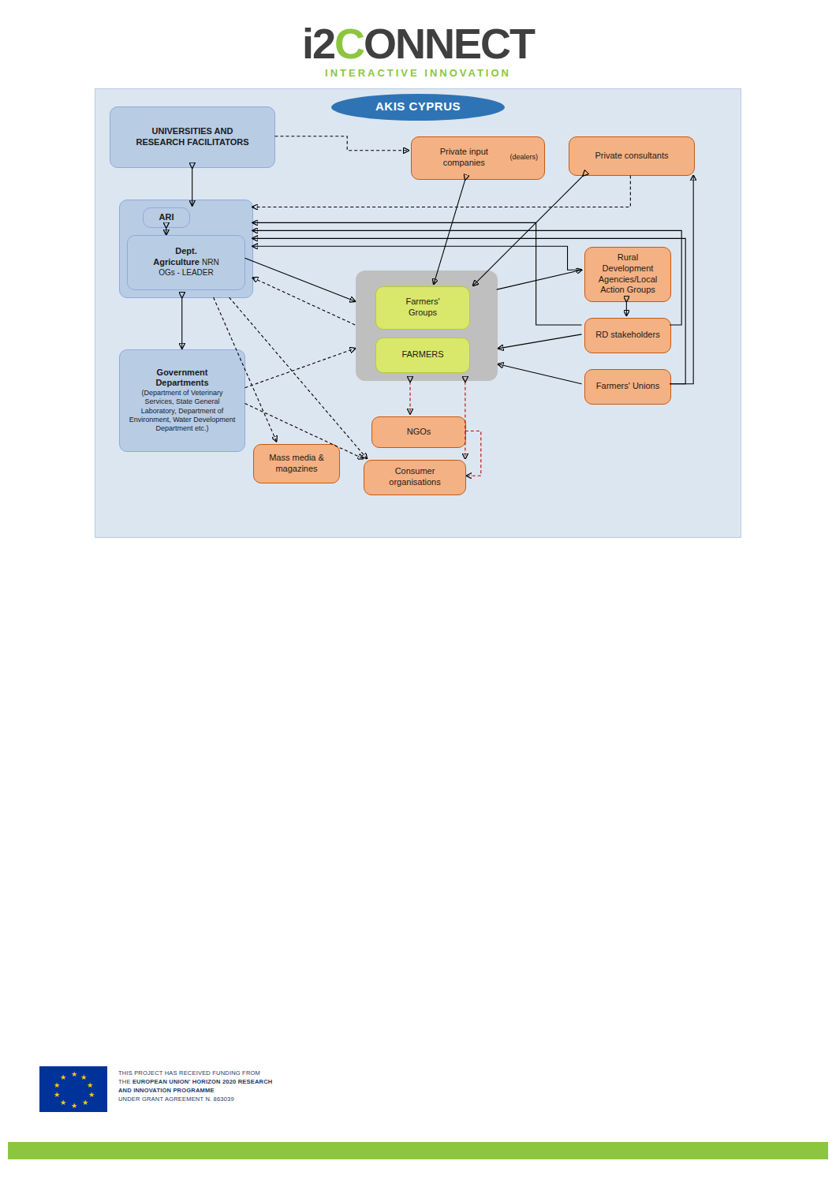i2 CONNECT
INTERACTIVE INNOVATION
AKIS CYPRUS
UNIVERSITIES AND
RESEARCH FACILITATORS
ARI
Dept.
Agriculture NRN
OGs - LEADER
Government
Departments (Department of Veterinary Services, State General Laboratory, Department of Environment, Water Development Department etc.)
Mass media &
magazines
NGOs
Consumer
organisations
Private input companies
(dealers)
Private consultants
Rural
Development
Agencies/Local
Action Groups
RD stakeholders
Farmers' Unions
Farmers'
Groups
FARMERS
★ ★ ★ ★ ★ ★ ★ ★ ★ ★
THIS PROJECT HAS RECEIVED FUNDING FROM
THE EUROPEAN UNION' HORIZON 2020 RESEARCH
AND INNOVATION PROGRAMME
UNDER GRANT AGREEMENT N. 863039